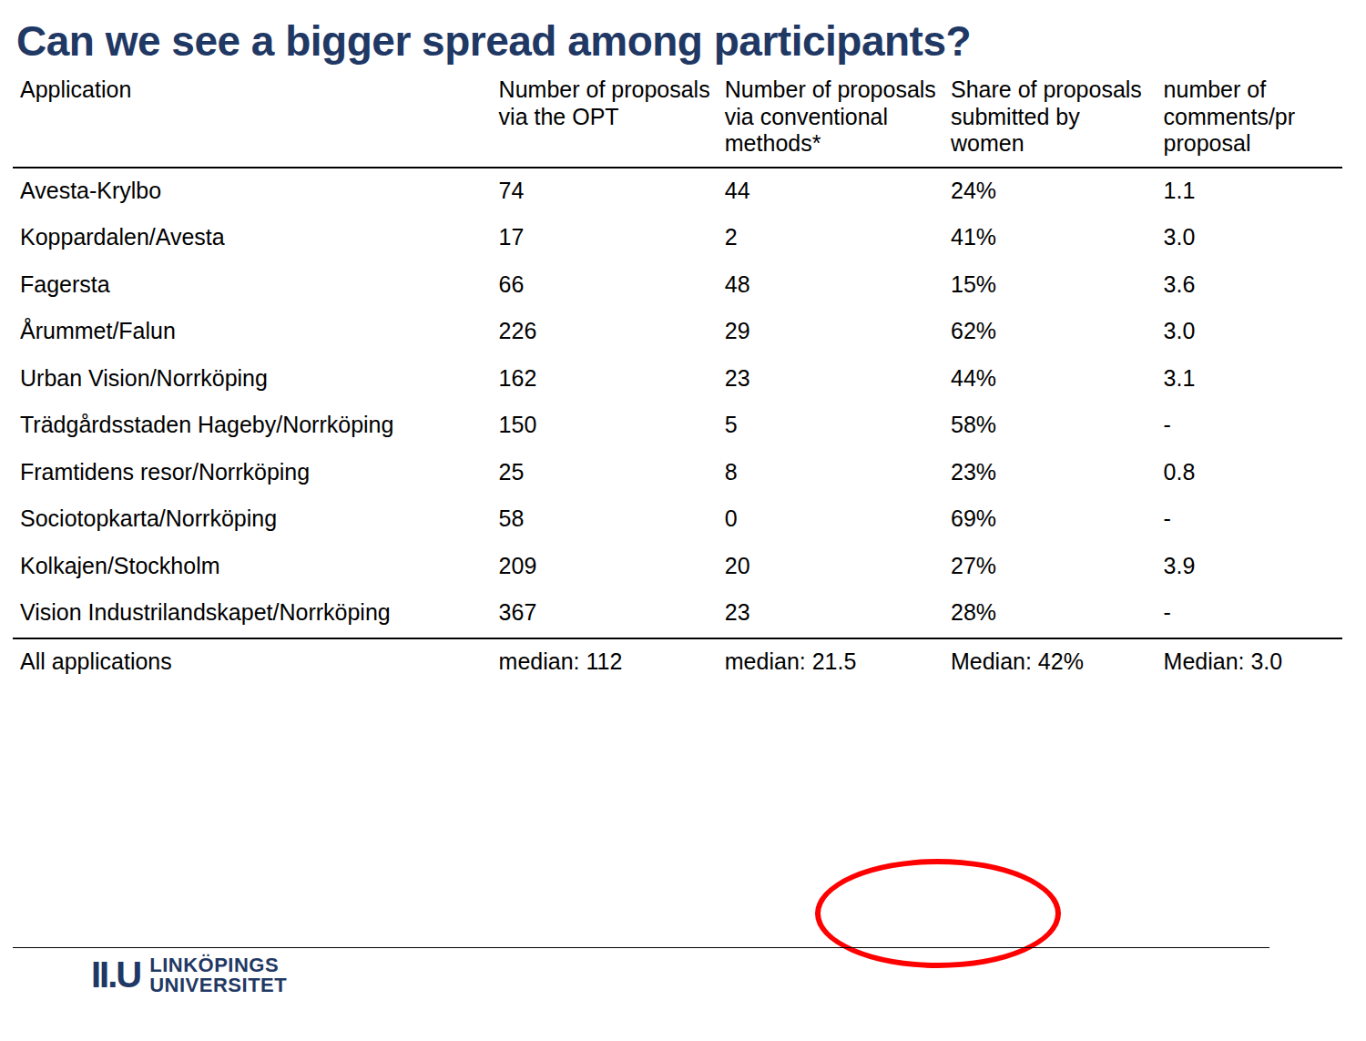Can we see a bigger spread among participants?
| Application | Number of proposals via the OPT | Number of proposals via conventional methods* | Share of proposals submitted by women | number of comments/pr proposal |
| --- | --- | --- | --- | --- |
| Avesta-Krylbo | 74 | 44 | 24% | 1.1 |
| Koppardalen/Avesta | 17 | 2 | 41% | 3.0 |
| Fagersta | 66 | 48 | 15% | 3.6 |
| Årummet/Falun | 226 | 29 | 62% | 3.0 |
| Urban Vision/Norrköping | 162 | 23 | 44% | 3.1 |
| Trädgårdsstaden Hageby/Norrköping | 150 | 5 | 58% | - |
| Framtidens resor/Norrköping | 25 | 8 | 23% | 0.8 |
| Sociotopkarta/Norrköping | 58 | 0 | 69% | - |
| Kolkajen/Stockholm | 209 | 20 | 27% | 3.9 |
| Vision Industrilandskapet/Norrköping | 367 | 23 | 28% | - |
| All applications | median: 112 | median: 21.5 | Median: 42% | Median: 3.0 |
II.U
LINKÖPINGS
UNIVERSITET